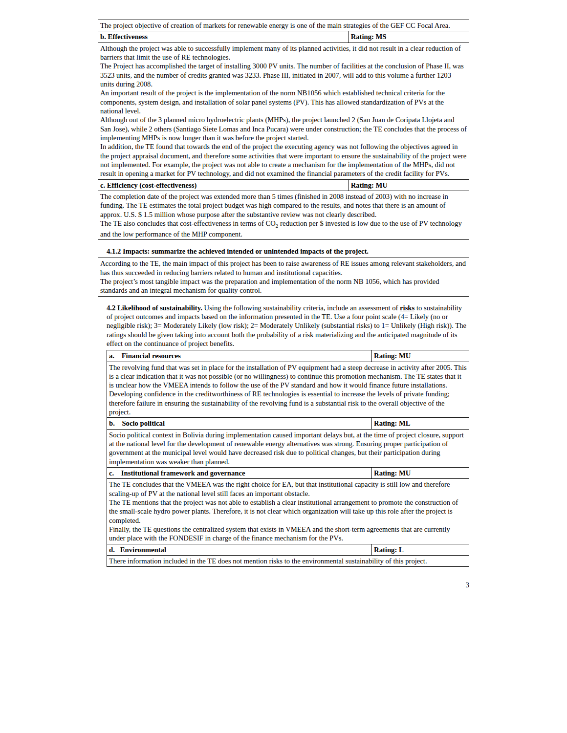| The project objective of creation of markets for renewable energy is one of the main strategies of the GEF CC Focal Area. |
| b. Effectiveness | Rating: MS |
| Although the project was able to successfully implement many of its planned activities, it did not result in a clear reduction of barriers that limit the use of RE technologies. The Project has accomplished the target of installing 3000 PV units. The number of facilities at the conclusion of Phase II, was 3523 units, and the number of credits granted was 3233. Phase III, initiated in 2007, will add to this volume a further 1203 units during 2008. An important result of the project is the implementation of the norm NB1056 which established technical criteria for the components, system design, and installation of solar panel systems (PV). This has allowed standardization of PVs at the national level. Although out of the 3 planned micro hydroelectric plants (MHPs), the project launched 2 (San Juan de Coripata Llojeta and San Jose), while 2 others (Santiago Siete Lomas and Inca Pucara) were under construction; the TE concludes that the process of implementing MHPs is now longer than it was before the project started. In addition, the TE found that towards the end of the project the executing agency was not following the objectives agreed in the project appraisal document, and therefore some activities that were important to ensure the sustainability of the project were not implemented. For example, the project was not able to create a mechanism for the implementation of the MHPs, did not result in opening a market for PV technology, and did not examined the financial parameters of the credit facility for PVs. |
| c. Efficiency (cost-effectiveness) | Rating: MU |
| The completion date of the project was extended more than 5 times (finished in 2008 instead of 2003) with no increase in funding. The TE estimates the total project budget was high compared to the results, and notes that there is an amount of approx. U.S. $ 1.5 million whose purpose after the substantive review was not clearly described. The TE also concludes that cost-effectiveness in terms of CO 2 reduction per $ invested is low due to the use of PV technology and the low performance of the MHP component. |
4.1.2 Impacts: summarize the achieved intended or unintended impacts of the project.
| According to the TE, the main impact of this project has been to raise awareness of RE issues among relevant stakeholders, and has thus succeeded in reducing barriers related to human and institutional capacities. The project’s most tangible impact was the preparation and implementation of the norm NB 1056, which has provided standards and an integral mechanism for quality control. |
4.2 Likelihood of sustainability. Using the following sustainability criteria, include an assessment of risks to sustainability of project outcomes and impacts based on the information presented in the TE. Use a four point scale (4= Likely (no or negligible risk); 3= Moderately Likely (low risk); 2= Moderately Unlikely (substantial risks) to 1= Unlikely (High risk)). The ratings should be given taking into account both the probability of a risk materializing and the anticipated magnitude of its effect on the continuance of project benefits.
| a. Financial resources | Rating: MU |
| The revolving fund that was set in place for the installation of PV equipment had a steep decrease in activity after 2005. This is a clear indication that it was not possible (or no willingness) to continue this promotion mechanism. The TE states that it is unclear how the VMEEA intends to follow the use of the PV standard and how it would finance future installations. Developing confidence in the creditworthiness of RE technologies is essential to increase the levels of private funding; therefore failure in ensuring the sustainability of the revolving fund is a substantial risk to the overall objective of the project. |
| b. Socio political | Rating: ML |
| Socio political context in Bolivia during implementation caused important delays but, at the time of project closure, support at the national level for the development of renewable energy alternatives was strong. Ensuring proper participation of government at the municipal level would have decreased risk due to political changes, but their participation during implementation was weaker than planned. |
| c. Institutional framework and governance | Rating: MU |
| The TE concludes that the VMEEA was the right choice for EA, but that institutional capacity is still low and therefore scaling-up of PV at the national level still faces an important obstacle. The TE mentions that the project was not able to establish a clear institutional arrangement to promote the construction of the small-scale hydro power plants. Therefore, it is not clear which organization will take up this role after the project is completed. Finally, the TE questions the centralized system that exists in VMEEA and the short-term agreements that are currently under place with the FONDESIF in charge of the finance mechanism for the PVs. |
| d. Environmental | Rating: L |
| There information included in the TE does not mention risks to the environmental sustainability of this project. |
3